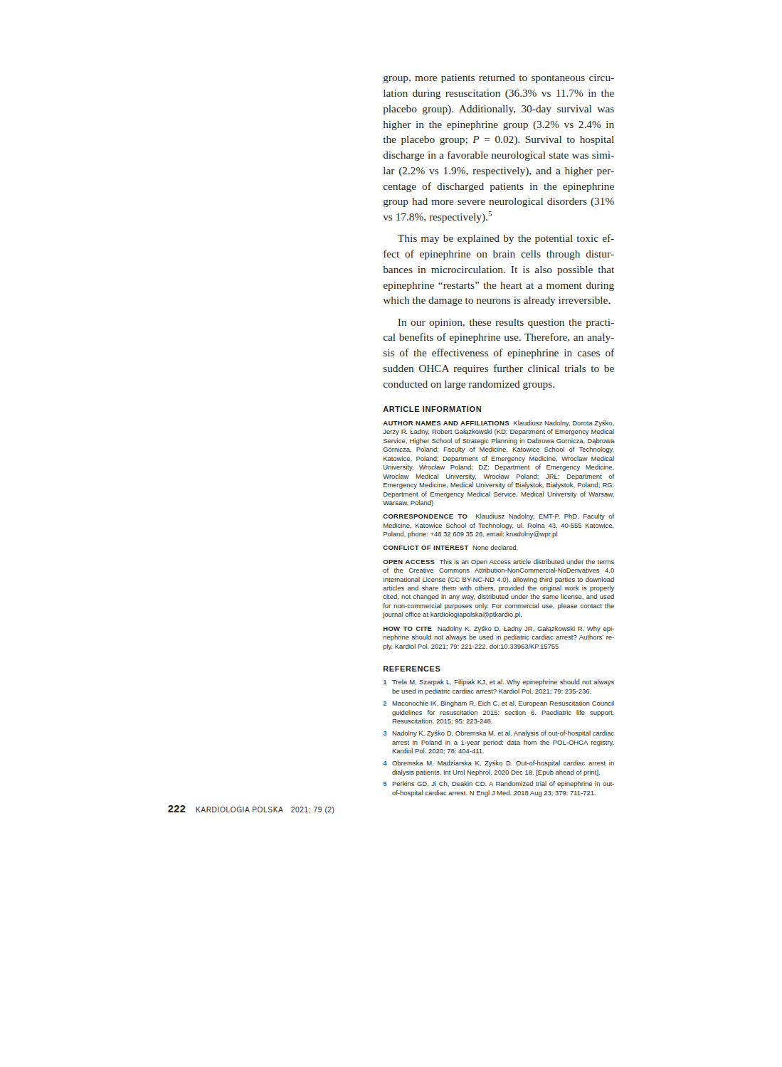group, more patients returned to spontaneous circulation during resuscitation (36.3% vs 11.7% in the placebo group). Additionally, 30-day survival was higher in the epinephrine group (3.2% vs 2.4% in the placebo group; P = 0.02). Survival to hospital discharge in a favorable neurological state was similar (2.2% vs 1.9%, respectively), and a higher percentage of discharged patients in the epinephrine group had more severe neurological disorders (31% vs 17.8%, respectively).5
This may be explained by the potential toxic effect of epinephrine on brain cells through disturbances in microcirculation. It is also possible that epinephrine “restarts” the heart at a moment during which the damage to neurons is already irreversible.
In our opinion, these results question the practical benefits of epinephrine use. Therefore, an analysis of the effectiveness of epinephrine in cases of sudden OHCA requires further clinical trials to be conducted on large randomized groups.
Article information
Author names and affiliations Klaudiusz Nadolny, Dorota Zyśko, Jerzy R. Ładny, Robert Gałązkowski (KD: Department of Emergency Medical Service, Higher School of Strategic Planning in Dabrowa Gornicza, Dąbrowa Górnicza, Poland; Faculty of Medicine, Katowice School of Technology, Katowice, Poland; Department of Emergency Medicine, Wroclaw Medical University, Wrocław Poland; DZ: Department of Emergency Medicine, Wroclaw Medical University, Wrocław Poland; JRŁ: Department of Emergency Medicine, Medical University of Bialystok, Białystok, Poland; RG: Department of Emergency Medical Service, Medical University of Warsaw, Warsaw, Poland)
Correspondence to Klaudiusz Nadolny, EMT-P, PhD, Faculty of Medicine, Katowice School of Technology, ul. Rolna 43, 40-555 Katowice, Poland, phone: +48 32 609 35 26, email: knadolny@wpr.pl
Conflict of interest None declared.
Open access This is an Open Access article distributed under the terms of the Creative Commons Attribution-NonCommercial-NoDerivatives 4.0 International License (CC BY-NC-ND 4.0), allowing third parties to download articles and share them with others, provided the original work is properly cited, not changed in any way, distributed under the same license, and used for non-commercial purposes only. For commercial use, please contact the journal office at kardiologiapolska@ptkardio.pl.
How to cite Nadolny K, Zyśko D, Ładny JR, Gałązkowski R. Why epinephrine should not always be used in pediatric cardiac arrest? Authors’ reply. Kardiol Pol. 2021; 79: 221-222. doi:10.33963/KP.15755
References
1 Trela M, Szarpak L, Filipiak KJ, et al. Why epinephrine should not always be used in pediatric cardiac arrest? Kardiol Pol. 2021; 79: 235-236.
2 Maconochie IK, Bingham R, Eich C, et al. European Resuscitation Council guidelines for resuscitation 2015: section 6. Paediatric life support. Resuscitation. 2015; 95: 223-248.
3 Nadolny K, Zyśko D, Obremska M, et al. Analysis of out-of-hospital cardiac arrest in Poland in a 1-year period: data from the POL-OHCA registry. Kardiol Pol. 2020; 78: 404-411.
4 Obremska M, Madziarska K, Zyśko D. Out-of-hospital cardiac arrest in dialysis patients. Int Urol Nephrol. 2020 Dec 18. [Epub ahead of print].
5 Perkins GD, Ji Ch, Deakin CD. A Randomized trial of epinephrine in out-of-hospital cardiac arrest. N Engl J Med. 2018 Aug 23; 379: 711-721.
222 Kardiologia Polska 2021; 79 (2)